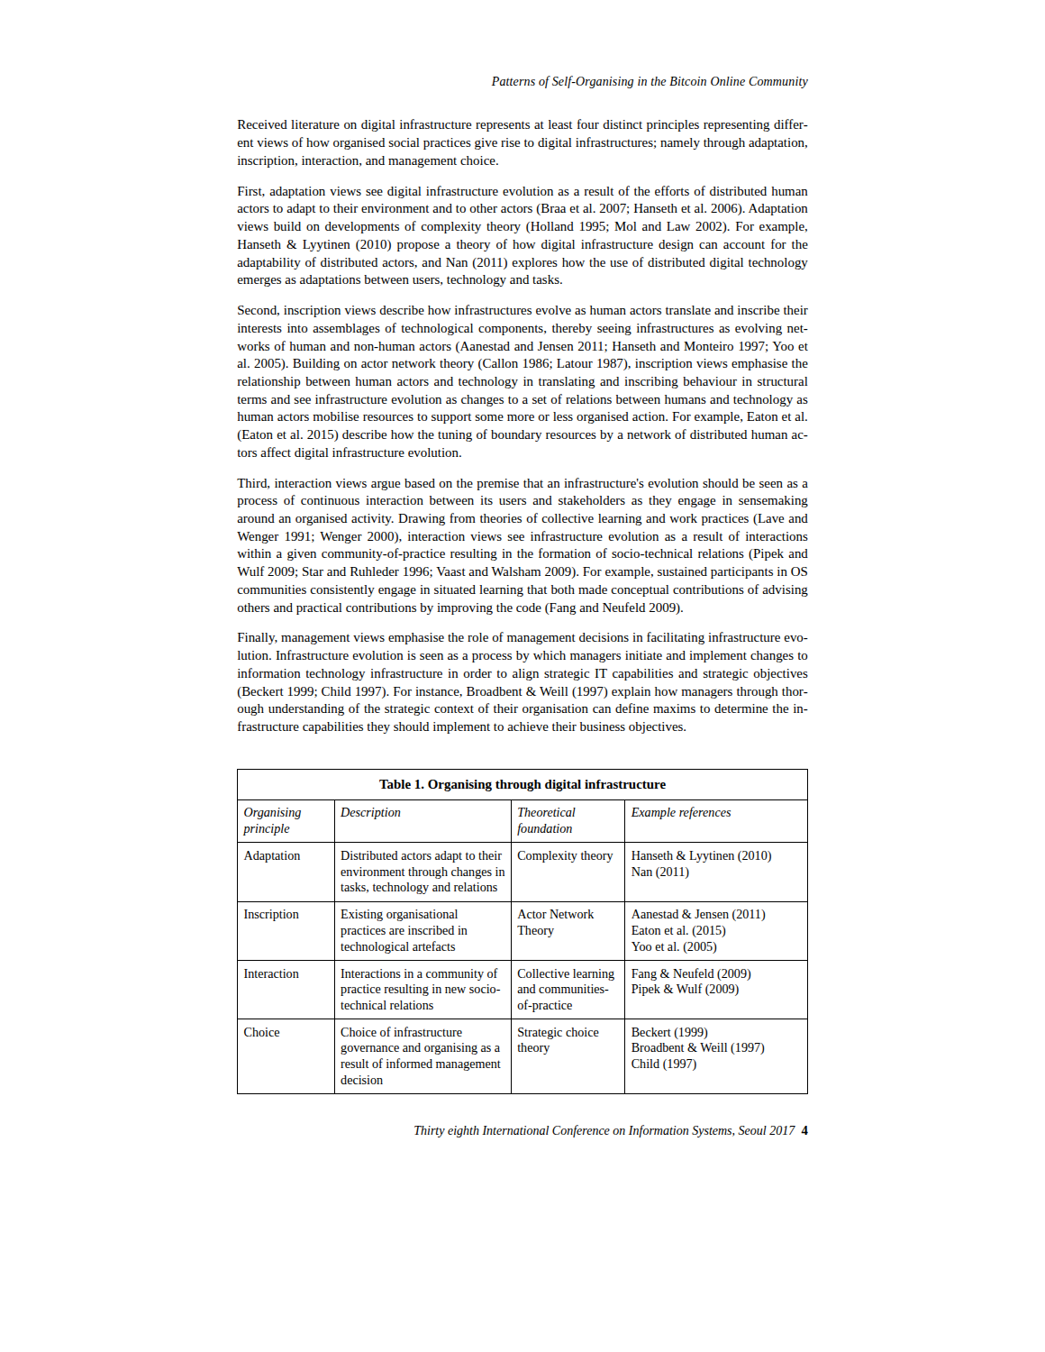Patterns of Self-Organising in the Bitcoin Online Community
Received literature on digital infrastructure represents at least four distinct principles representing different views of how organised social practices give rise to digital infrastructures; namely through adaptation, inscription, interaction, and management choice.
First, adaptation views see digital infrastructure evolution as a result of the efforts of distributed human actors to adapt to their environment and to other actors (Braa et al. 2007; Hanseth et al. 2006). Adaptation views build on developments of complexity theory (Holland 1995; Mol and Law 2002). For example, Hanseth & Lyytinen (2010) propose a theory of how digital infrastructure design can account for the adaptability of distributed actors, and Nan (2011) explores how the use of distributed digital technology emerges as adaptations between users, technology and tasks.
Second, inscription views describe how infrastructures evolve as human actors translate and inscribe their interests into assemblages of technological components, thereby seeing infrastructures as evolving networks of human and non-human actors (Aanestad and Jensen 2011; Hanseth and Monteiro 1997; Yoo et al. 2005). Building on actor network theory (Callon 1986; Latour 1987), inscription views emphasise the relationship between human actors and technology in translating and inscribing behaviour in structural terms and see infrastructure evolution as changes to a set of relations between humans and technology as human actors mobilise resources to support some more or less organised action. For example, Eaton et al. (Eaton et al. 2015) describe how the tuning of boundary resources by a network of distributed human actors affect digital infrastructure evolution.
Third, interaction views argue based on the premise that an infrastructure's evolution should be seen as a process of continuous interaction between its users and stakeholders as they engage in sensemaking around an organised activity. Drawing from theories of collective learning and work practices (Lave and Wenger 1991; Wenger 2000), interaction views see infrastructure evolution as a result of interactions within a given community-of-practice resulting in the formation of socio-technical relations (Pipek and Wulf 2009; Star and Ruhleder 1996; Vaast and Walsham 2009). For example, sustained participants in OS communities consistently engage in situated learning that both made conceptual contributions of advising others and practical contributions by improving the code (Fang and Neufeld 2009).
Finally, management views emphasise the role of management decisions in facilitating infrastructure evolution. Infrastructure evolution is seen as a process by which managers initiate and implement changes to information technology infrastructure in order to align strategic IT capabilities and strategic objectives (Beckert 1999; Child 1997). For instance, Broadbent & Weill (1997) explain how managers through thorough understanding of the strategic context of their organisation can define maxims to determine the infrastructure capabilities they should implement to achieve their business objectives.
Table 1. Organising through digital infrastructure
| Organising principle | Description | Theoretical foundation | Example references |
| --- | --- | --- | --- |
| Adaptation | Distributed actors adapt to their environment through changes in tasks, technology and relations | Complexity theory | Hanseth & Lyytinen (2010) Nan (2011) |
| Inscription | Existing organisational practices are inscribed in technological artefacts | Actor Network Theory | Aanestad & Jensen (2011) Eaton et al. (2015) Yoo et al. (2005) |
| Interaction | Interactions in a community of practice resulting in new socio-technical relations | Collective learning and communities-of-practice | Fang & Neufeld (2009) Pipek & Wulf (2009) |
| Choice | Choice of infrastructure governance and organising as a result of informed management decision | Strategic choice theory | Beckert (1999) Broadbent & Weill (1997) Child (1997) |
Thirty eighth International Conference on Information Systems, Seoul 20174